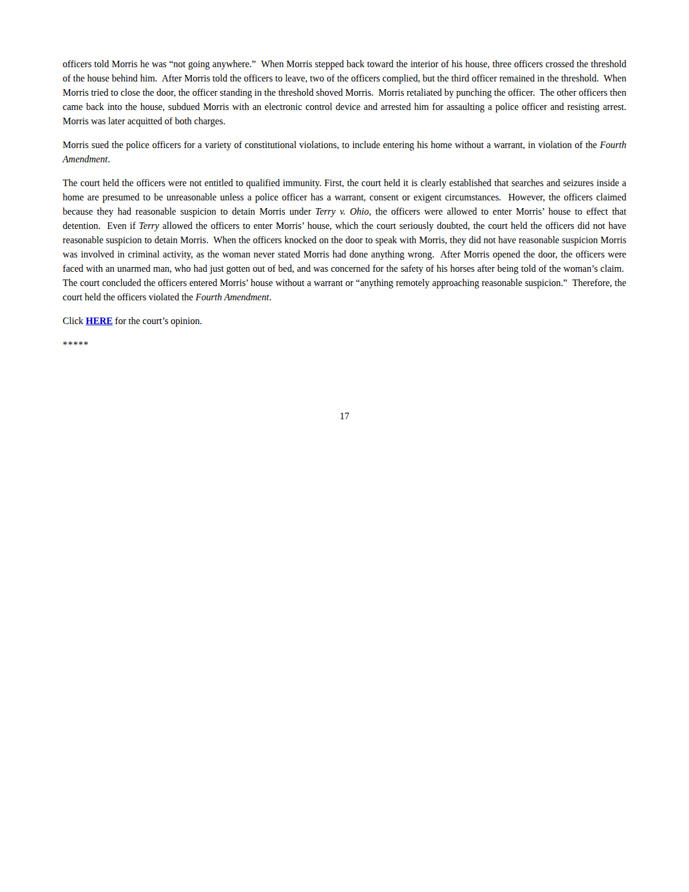officers told Morris he was “not going anywhere.” When Morris stepped back toward the interior of his house, three officers crossed the threshold of the house behind him. After Morris told the officers to leave, two of the officers complied, but the third officer remained in the threshold. When Morris tried to close the door, the officer standing in the threshold shoved Morris. Morris retaliated by punching the officer. The other officers then came back into the house, subdued Morris with an electronic control device and arrested him for assaulting a police officer and resisting arrest. Morris was later acquitted of both charges.
Morris sued the police officers for a variety of constitutional violations, to include entering his home without a warrant, in violation of the Fourth Amendment.
The court held the officers were not entitled to qualified immunity. First, the court held it is clearly established that searches and seizures inside a home are presumed to be unreasonable unless a police officer has a warrant, consent or exigent circumstances. However, the officers claimed because they had reasonable suspicion to detain Morris under Terry v. Ohio, the officers were allowed to enter Morris’ house to effect that detention. Even if Terry allowed the officers to enter Morris’ house, which the court seriously doubted, the court held the officers did not have reasonable suspicion to detain Morris. When the officers knocked on the door to speak with Morris, they did not have reasonable suspicion Morris was involved in criminal activity, as the woman never stated Morris had done anything wrong. After Morris opened the door, the officers were faced with an unarmed man, who had just gotten out of bed, and was concerned for the safety of his horses after being told of the woman’s claim. The court concluded the officers entered Morris’ house without a warrant or “anything remotely approaching reasonable suspicion.” Therefore, the court held the officers violated the Fourth Amendment.
Click HERE for the court’s opinion.
*****
17